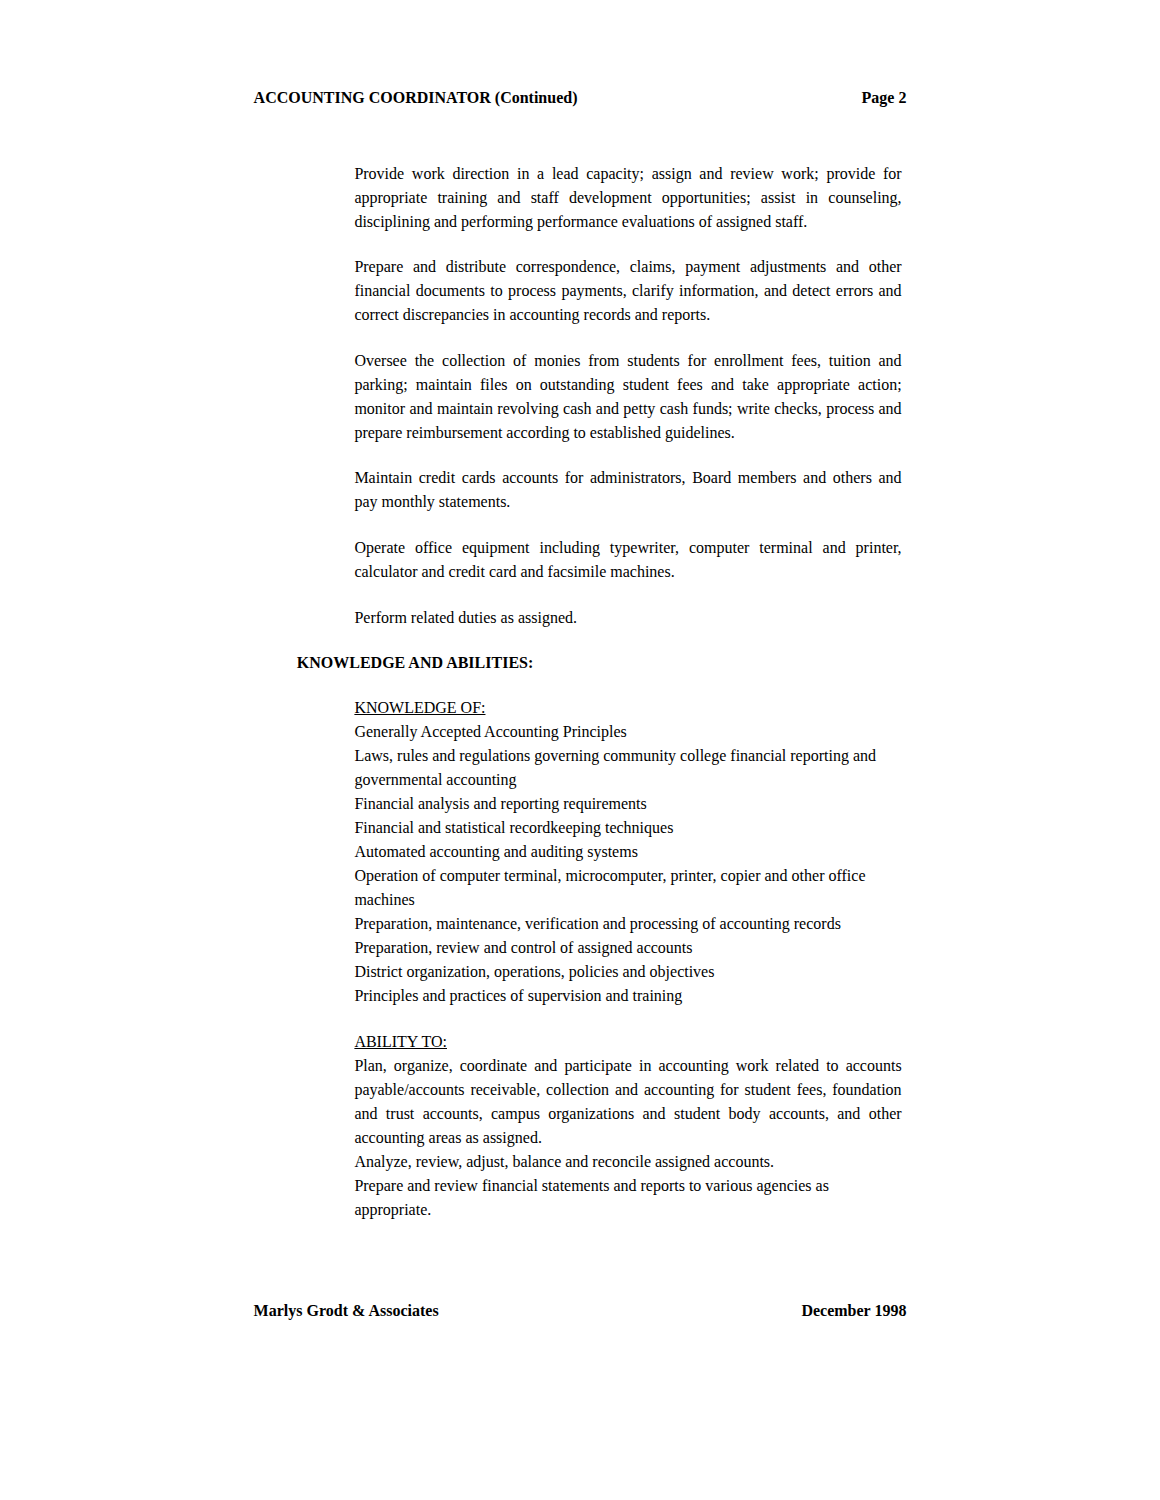ACCOUNTING COORDINATOR (Continued) Page 2
Provide work direction in a lead capacity; assign and review work; provide for appropriate training and staff development opportunities; assist in counseling, disciplining and performing performance evaluations of assigned staff.
Prepare and distribute correspondence, claims, payment adjustments and other financial documents to process payments, clarify information, and detect errors and correct discrepancies in accounting records and reports.
Oversee the collection of monies from students for enrollment fees, tuition and parking; maintain files on outstanding student fees and take appropriate action; monitor and maintain revolving cash and petty cash funds; write checks, process and prepare reimbursement according to established guidelines.
Maintain credit cards accounts for administrators, Board members and others and pay monthly statements.
Operate office equipment including typewriter, computer terminal and printer, calculator and credit card and facsimile machines.
Perform related duties as assigned.
Knowledge and Abilities:
KNOWLEDGE OF:
Generally Accepted Accounting Principles
Laws, rules and regulations governing community college financial reporting and governmental accounting
Financial analysis and reporting requirements
Financial and statistical recordkeeping techniques
Automated accounting and auditing systems
Operation of computer terminal, microcomputer, printer, copier and other office machines
Preparation, maintenance, verification and processing of accounting records
Preparation, review and control of assigned accounts
District organization, operations, policies and objectives
Principles and practices of supervision and training
ABILITY TO:
Plan, organize, coordinate and participate in accounting work related to accounts payable/accounts receivable, collection and accounting for student fees, foundation and trust accounts, campus organizations and student body accounts, and other accounting areas as assigned.
Analyze, review, adjust, balance and reconcile assigned accounts.
Prepare and review financial statements and reports to various agencies as appropriate.
Marlys Grodt & Associates December 1998